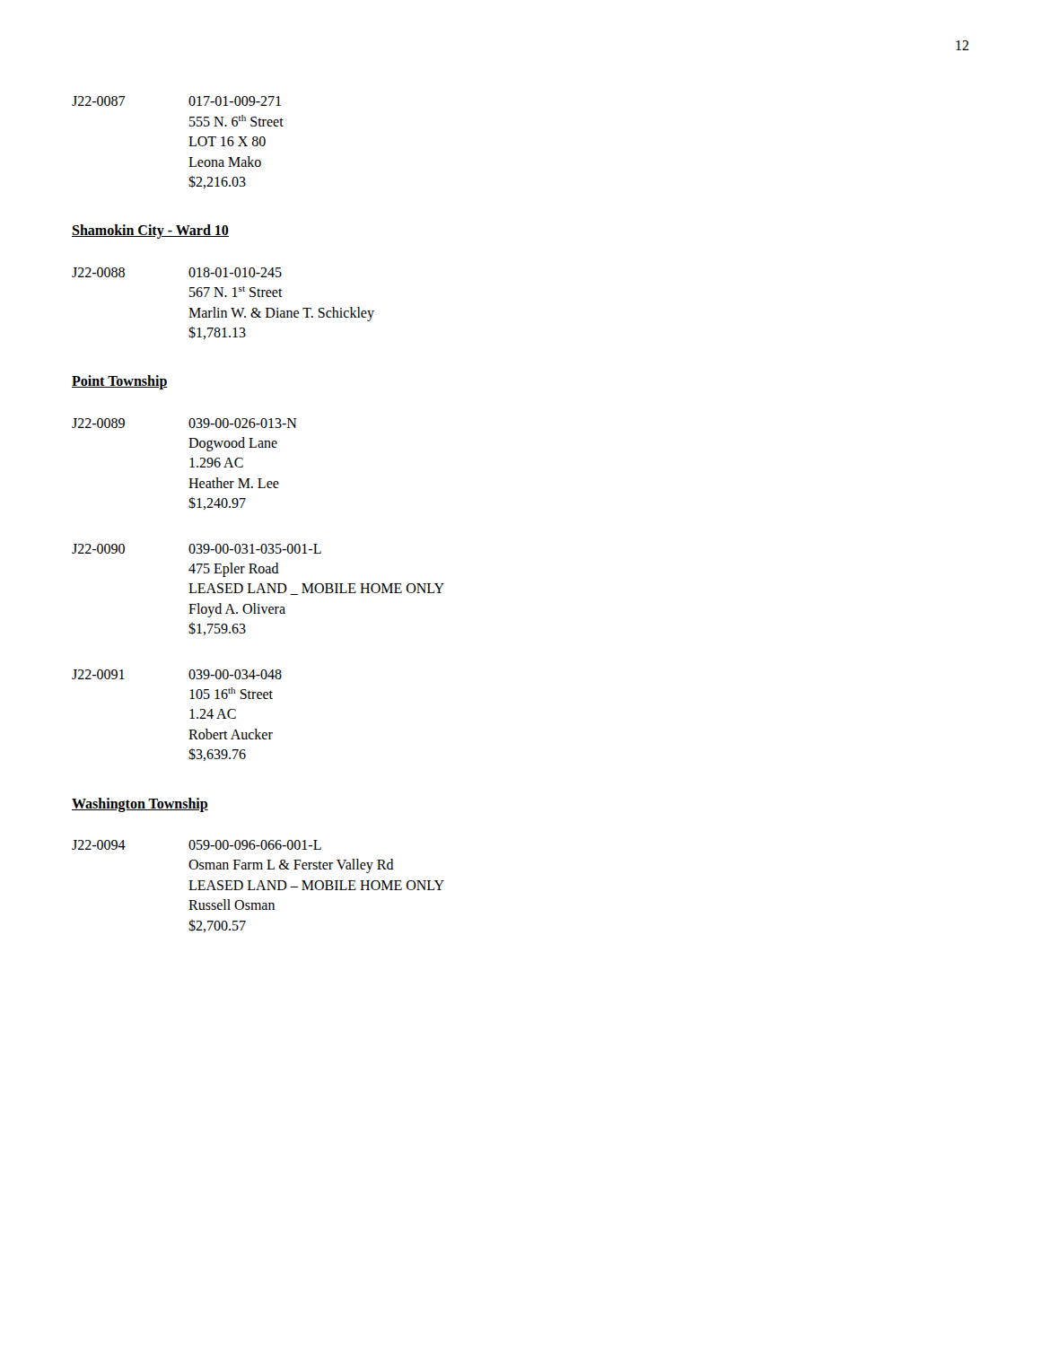12
J22-0087
017-01-009-271
555 N. 6th Street
LOT 16 X 80
Leona Mako
$2,216.03
Shamokin City - Ward 10
J22-0088
018-01-010-245
567 N. 1st Street
Marlin W. & Diane T. Schickley
$1,781.13
Point Township
J22-0089
039-00-026-013-N
Dogwood Lane
1.296 AC
Heather M. Lee
$1,240.97
J22-0090
039-00-031-035-001-L
475 Epler Road
LEASED LAND _ MOBILE HOME ONLY
Floyd A. Olivera
$1,759.63
J22-0091
039-00-034-048
105 16th Street
1.24 AC
Robert Aucker
$3,639.76
Washington Township
J22-0094
059-00-096-066-001-L
Osman Farm L & Ferster Valley Rd
LEASED LAND – MOBILE HOME ONLY
Russell Osman
$2,700.57